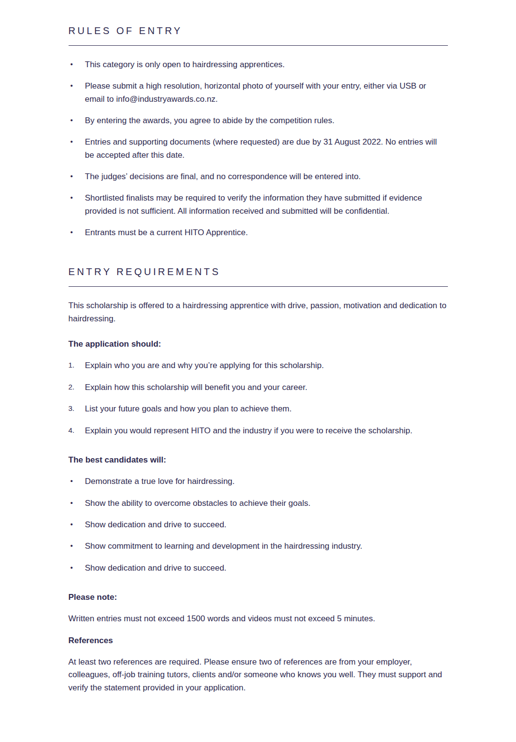Rules of Entry
This category is only open to hairdressing apprentices.
Please submit a high resolution, horizontal photo of yourself with your entry, either via USB or email to info@industryawards.co.nz.
By entering the awards, you agree to abide by the competition rules.
Entries and supporting documents (where requested) are due by 31 August 2022. No entries will be accepted after this date.
The judges’ decisions are final, and no correspondence will be entered into.
Shortlisted finalists may be required to verify the information they have submitted if evidence provided is not sufficient. All information received and submitted will be confidential.
Entrants must be a current HITO Apprentice.
Entry Requirements
This scholarship is offered to a hairdressing apprentice with drive, passion, motivation and dedication to hairdressing.
The application should:
Explain who you are and why you’re applying for this scholarship.
Explain how this scholarship will benefit you and your career.
List your future goals and how you plan to achieve them.
Explain you would represent HITO and the industry if you were to receive the scholarship.
The best candidates will:
Demonstrate a true love for hairdressing.
Show the ability to overcome obstacles to achieve their goals.
Show dedication and drive to succeed.
Show commitment to learning and development in the hairdressing industry.
Show dedication and drive to succeed.
Please note:
Written entries must not exceed 1500 words and videos must not exceed 5 minutes.
References
At least two references are required. Please ensure two of references are from your employer, colleagues, off-job training tutors, clients and/or someone who knows you well. They must support and verify the statement provided in your application.